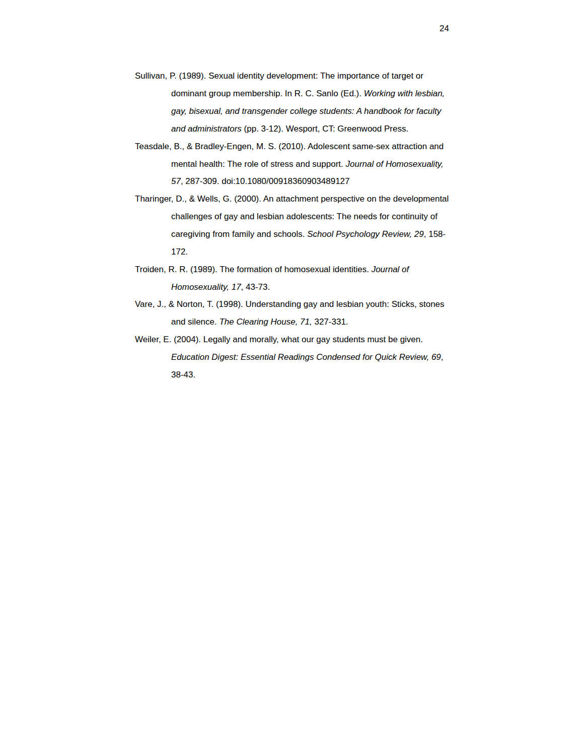24
Sullivan, P. (1989). Sexual identity development: The importance of target or dominant group membership. In R. C. Sanlo (Ed.). Working with lesbian, gay, bisexual, and transgender college students: A handbook for faculty and administrators (pp. 3-12). Wesport, CT: Greenwood Press.
Teasdale, B., & Bradley-Engen, M. S. (2010). Adolescent same-sex attraction and mental health: The role of stress and support. Journal of Homosexuality, 57, 287-309. doi:10.1080/00918360903489127
Tharinger, D., & Wells, G. (2000). An attachment perspective on the developmental challenges of gay and lesbian adolescents: The needs for continuity of caregiving from family and schools. School Psychology Review, 29, 158-172.
Troiden, R. R. (1989). The formation of homosexual identities. Journal of Homosexuality, 17, 43-73.
Vare, J., & Norton, T. (1998). Understanding gay and lesbian youth: Sticks, stones and silence. The Clearing House, 71, 327-331.
Weiler, E. (2004). Legally and morally, what our gay students must be given. Education Digest: Essential Readings Condensed for Quick Review, 69, 38-43.